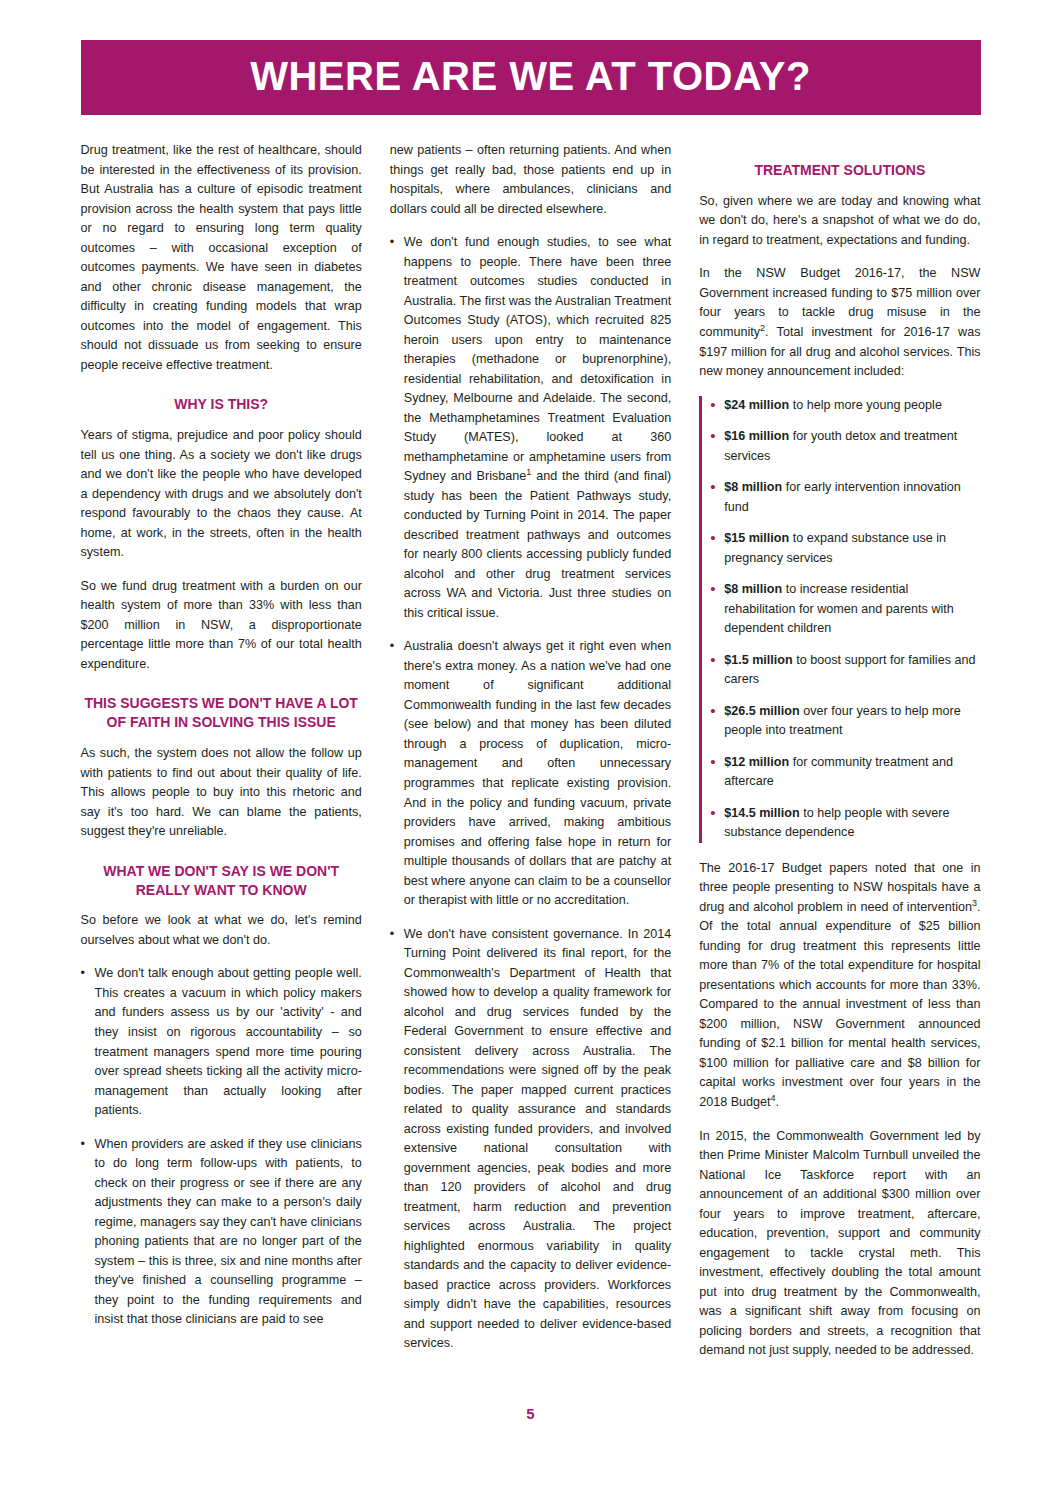Where are we at today?
Drug treatment, like the rest of healthcare, should be interested in the effectiveness of its provision. But Australia has a culture of episodic treatment provision across the health system that pays little or no regard to ensuring long term quality outcomes – with occasional exception of outcomes payments. We have seen in diabetes and other chronic disease management, the difficulty in creating funding models that wrap outcomes into the model of engagement. This should not dissuade us from seeking to ensure people receive effective treatment.
Why is this?
Years of stigma, prejudice and poor policy should tell us one thing. As a society we don't like drugs and we don't like the people who have developed a dependency with drugs and we absolutely don't respond favourably to the chaos they cause. At home, at work, in the streets, often in the health system.
So we fund drug treatment with a burden on our health system of more than 33% with less than $200 million in NSW, a disproportionate percentage little more than 7% of our total health expenditure.
This suggests we don't have a lot of faith in solving this issue
As such, the system does not allow the follow up with patients to find out about their quality of life. This allows people to buy into this rhetoric and say it's too hard. We can blame the patients, suggest they're unreliable.
What we don't say is we don't really want to know
So before we look at what we do, let's remind ourselves about what we don't do.
We don't talk enough about getting people well. This creates a vacuum in which policy makers and funders assess us by our 'activity' - and they insist on rigorous accountability – so treatment managers spend more time pouring over spread sheets ticking all the activity micro-management than actually looking after patients.
When providers are asked if they use clinicians to do long term follow-ups with patients, to check on their progress or see if there are any adjustments they can make to a person's daily regime, managers say they can't have clinicians phoning patients that are no longer part of the system – this is three, six and nine months after they've finished a counselling programme – they point to the funding requirements and insist that those clinicians are paid to see
new patients – often returning patients. And when things get really bad, those patients end up in hospitals, where ambulances, clinicians and dollars could all be directed elsewhere.
We don't fund enough studies, to see what happens to people. There have been three treatment outcomes studies conducted in Australia. The first was the Australian Treatment Outcomes Study (ATOS), which recruited 825 heroin users upon entry to maintenance therapies (methadone or buprenorphine), residential rehabilitation, and detoxification in Sydney, Melbourne and Adelaide. The second, the Methamphetamines Treatment Evaluation Study (MATES), looked at 360 methamphetamine or amphetamine users from Sydney and Brisbane1 and the third (and final) study has been the Patient Pathways study, conducted by Turning Point in 2014. The paper described treatment pathways and outcomes for nearly 800 clients accessing publicly funded alcohol and other drug treatment services across WA and Victoria. Just three studies on this critical issue.
Australia doesn't always get it right even when there's extra money. As a nation we've had one moment of significant additional Commonwealth funding in the last few decades (see below) and that money has been diluted through a process of duplication, micro-management and often unnecessary programmes that replicate existing provision. And in the policy and funding vacuum, private providers have arrived, making ambitious promises and offering false hope in return for multiple thousands of dollars that are patchy at best where anyone can claim to be a counsellor or therapist with little or no accreditation.
We don't have consistent governance. In 2014 Turning Point delivered its final report, for the Commonwealth's Department of Health that showed how to develop a quality framework for alcohol and drug services funded by the Federal Government to ensure effective and consistent delivery across Australia. The recommendations were signed off by the peak bodies. The paper mapped current practices related to quality assurance and standards across existing funded providers, and involved extensive national consultation with government agencies, peak bodies and more than 120 providers of alcohol and drug treatment, harm reduction and prevention services across Australia. The project highlighted enormous variability in quality standards and the capacity to deliver evidence-based practice across providers. Workforces simply didn't have the capabilities, resources and support needed to deliver evidence-based services.
Treatment solutions
So, given where we are today and knowing what we don't do, here's a snapshot of what we do do, in regard to treatment, expectations and funding.
In the NSW Budget 2016-17, the NSW Government increased funding to $75 million over four years to tackle drug misuse in the community2. Total investment for 2016-17 was $197 million for all drug and alcohol services. This new money announcement included:
$24 million to help more young people
$16 million for youth detox and treatment services
$8 million for early intervention innovation fund
$15 million to expand substance use in pregnancy services
$8 million to increase residential rehabilitation for women and parents with dependent children
$1.5 million to boost support for families and carers
$26.5 million over four years to help more people into treatment
$12 million for community treatment and aftercare
$14.5 million to help people with severe substance dependence
The 2016-17 Budget papers noted that one in three people presenting to NSW hospitals have a drug and alcohol problem in need of intervention3. Of the total annual expenditure of $25 billion funding for drug treatment this represents little more than 7% of the total expenditure for hospital presentations which accounts for more than 33%. Compared to the annual investment of less than $200 million, NSW Government announced funding of $2.1 billion for mental health services, $100 million for palliative care and $8 billion for capital works investment over four years in the 2018 Budget4.
In 2015, the Commonwealth Government led by then Prime Minister Malcolm Turnbull unveiled the National Ice Taskforce report with an announcement of an additional $300 million over four years to improve treatment, aftercare, education, prevention, support and community engagement to tackle crystal meth. This investment, effectively doubling the total amount put into drug treatment by the Commonwealth, was a significant shift away from focusing on policing borders and streets, a recognition that demand not just supply, needed to be addressed.
5